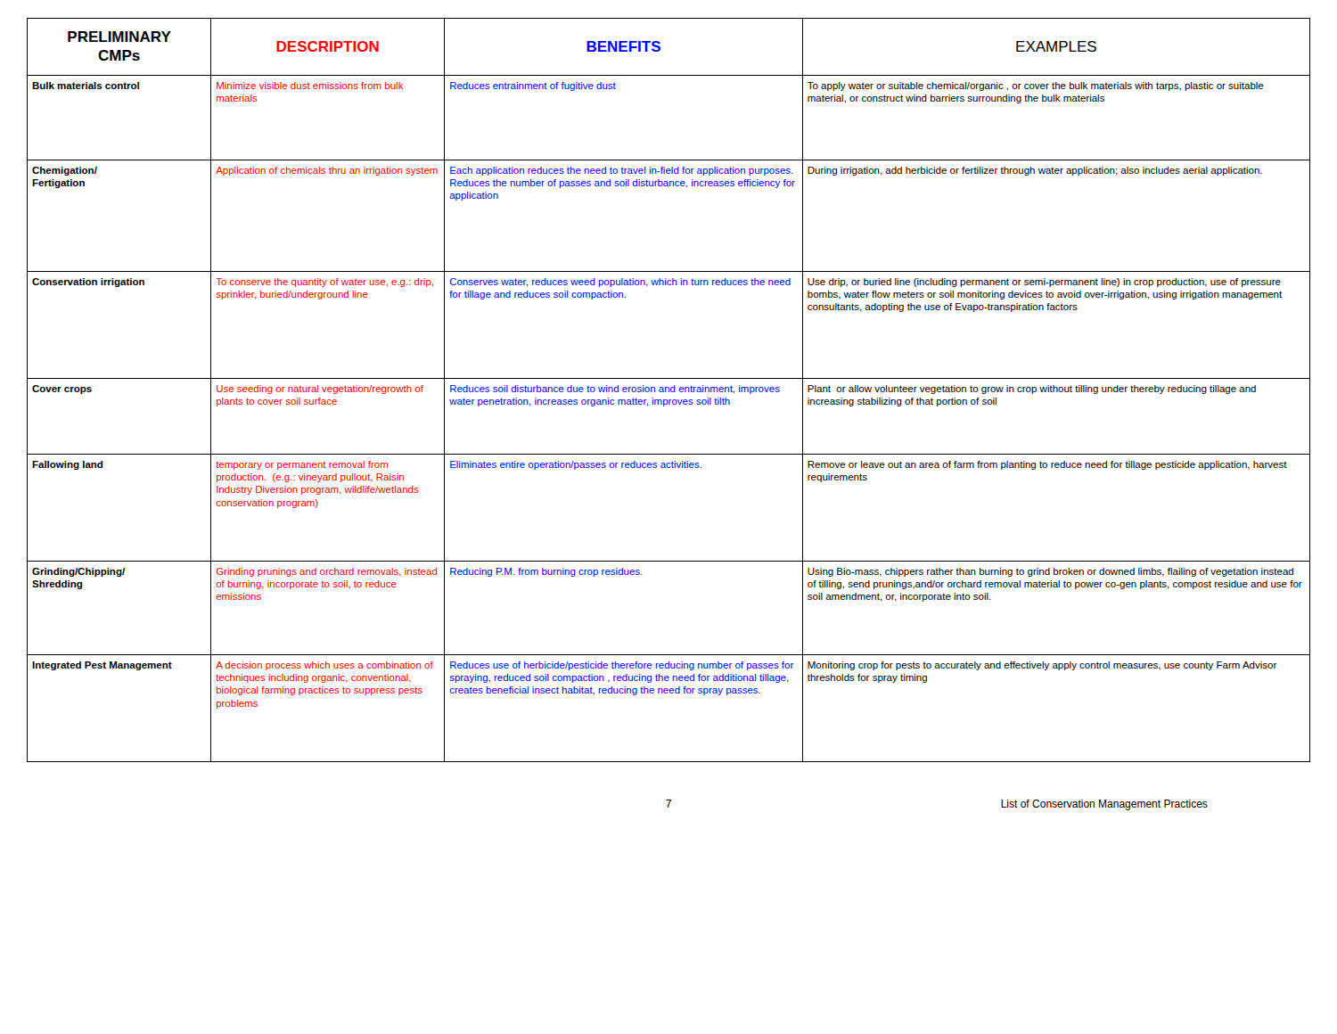| PRELIMINARY CMPs | DESCRIPTION | BENEFITS | EXAMPLES |
| --- | --- | --- | --- |
| Bulk materials control | Minimize visible dust emissions from bulk materials | Reduces entrainment of fugitive dust | To apply water or suitable chemical/organic , or cover the bulk materials with tarps, plastic or suitable material, or construct wind barriers surrounding the bulk materials |
| Chemigation/ Fertigation | Application of chemicals thru an irrigation system | Each application reduces the need to travel in-field for application purposes. Reduces the number of passes and soil disturbance, increases efficiency for application | During irrigation, add herbicide or fertilizer through water application; also includes aerial application. |
| Conservation irrigation | To conserve the quantity of water use, e.g.: drip, sprinkler, buried/underground line | Conserves water, reduces weed population, which in turn reduces the need for tillage and reduces soil compaction. | Use drip, or buried line (including permanent or semi-permanent line) in crop production, use of pressure bombs, water flow meters or soil monitoring devices to avoid over-irrigation, using irrigation management consultants, adopting the use of Evapo-transpiration factors |
| Cover crops | Use seeding or natural vegetation/regrowth of plants to cover soil surface | Reduces soil disturbance due to wind erosion and entrainment, improves water penetration, increases organic matter, improves soil tilth | Plant or allow volunteer vegetation to grow in crop without tilling under thereby reducing tillage and increasing stabilizing of that portion of soil |
| Fallowing land | temporary or permanent removal from production. (e.g.: vineyard pullout, Raisin Industry Diversion program, wildlife/wetlands conservation program) | Eliminates entire operation/passes or reduces activities. | Remove or leave out an area of farm from planting to reduce need for tillage pesticide application, harvest requirements |
| Grinding/Chipping/ Shredding | Grinding prunings and orchard removals, instead of burning, incorporate to soil, to reduce emissions | Reducing P.M. from burning crop residues. | Using Bio-mass, chippers rather than burning to grind broken or downed limbs, flailing of vegetation instead of tilling, send prunings,and/or orchard removal material to power co-gen plants, compost residue and use for soil amendment, or, incorporate into soil. |
| Integrated Pest Management | A decision process which uses a combination of techniques including organic, conventional, biological farming practices to suppress pests problems | Reduces use of herbicide/pesticide therefore reducing number of passes for spraying, reduced soil compaction , reducing the need for additional tillage, creates beneficial insect habitat, reducing the need for spray passes. | Monitoring crop for pests to accurately and effectively apply control measures, use county Farm Advisor thresholds for spray timing |
7 List of Conservation Management Practices